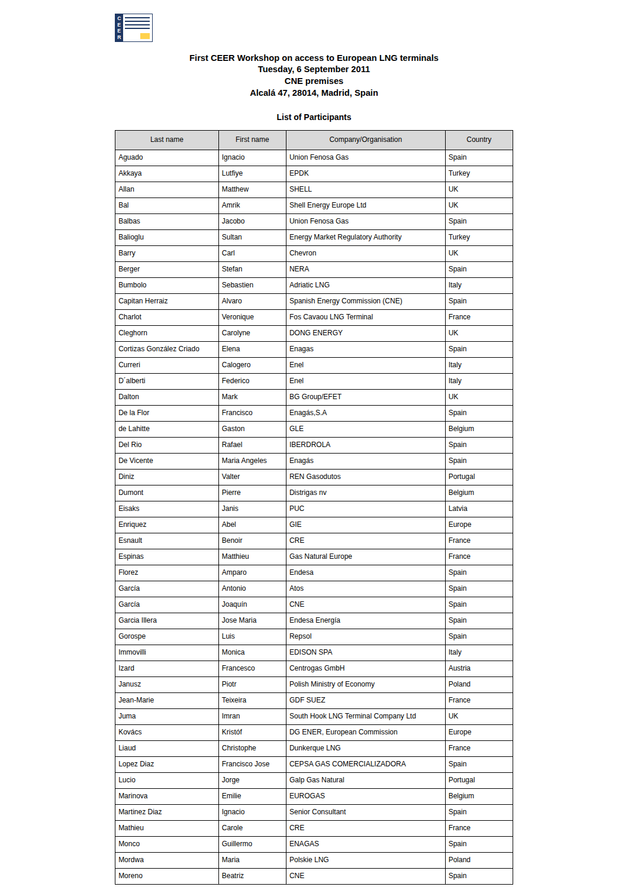C
E
E
R
First CEER Workshop on access to European LNG terminals Tuesday, 6 September 2011 CNE premises Alcalá 47, 28014, Madrid, Spain
List of Participants
| Last name | First name | Company/Organisation | Country |
| --- | --- | --- | --- |
| Aguado | Ignacio | Union Fenosa Gas | Spain |
| Akkaya | Lutfiye | EPDK | Turkey |
| Allan | Matthew | SHELL | UK |
| Bal | Amrik | Shell Energy Europe Ltd | UK |
| Balbas | Jacobo | Union Fenosa Gas | Spain |
| Balioglu | Sultan | Energy Market Regulatory Authority | Turkey |
| Barry | Carl | Chevron | UK |
| Berger | Stefan | NERA | Spain |
| Bumbolo | Sebastien | Adriatic LNG | Italy |
| Capitan Herraiz | Alvaro | Spanish Energy Commission (CNE) | Spain |
| Charlot | Veronique | Fos Cavaou LNG Terminal | France |
| Cleghorn | Carolyne | DONG ENERGY | UK |
| Cortizas González Criado | Elena | Enagas | Spain |
| Curreri | Calogero | Enel | Italy |
| D´alberti | Federico | Enel | Italy |
| Dalton | Mark | BG Group/EFET | UK |
| De la Flor | Francisco | Enagás,S.A | Spain |
| de Lahitte | Gaston | GLE | Belgium |
| Del Rio | Rafael | IBERDROLA | Spain |
| De Vicente | Maria Angeles | Enagás | Spain |
| Diniz | Valter | REN Gasodutos | Portugal |
| Dumont | Pierre | Distrigas nv | Belgium |
| Eisaks | Janis | PUC | Latvia |
| Enriquez | Abel | GIE | Europe |
| Esnault | Benoir | CRE | France |
| Espinas | Matthieu | Gas Natural Europe | France |
| Florez | Amparo | Endesa | Spain |
| García | Antonio | Atos | Spain |
| García | Joaquín | CNE | Spain |
| Garcia Illera | Jose Maria | Endesa Energía | Spain |
| Gorospe | Luis | Repsol | Spain |
| Immovilli | Monica | EDISON SPA | Italy |
| Izard | Francesco | Centrogas GmbH | Austria |
| Janusz | Piotr | Polish Ministry of Economy | Poland |
| Jean-Marie | Teixeira | GDF SUEZ | France |
| Juma | Imran | South Hook LNG Terminal Company Ltd | UK |
| Kovács | Kristóf | DG ENER, European Commission | Europe |
| Liaud | Christophe | Dunkerque LNG | France |
| Lopez Diaz | Francisco Jose | CEPSA GAS COMERCIALIZADORA | Spain |
| Lucio | Jorge | Galp Gas Natural | Portugal |
| Marinova | Emilie | EUROGAS | Belgium |
| Martinez Diaz | Ignacio | Senior Consultant | Spain |
| Mathieu | Carole | CRE | France |
| Monco | Guillermo | ENAGAS | Spain |
| Mordwa | Maria | Polskie LNG | Poland |
| Moreno | Beatriz | CNE | Spain |